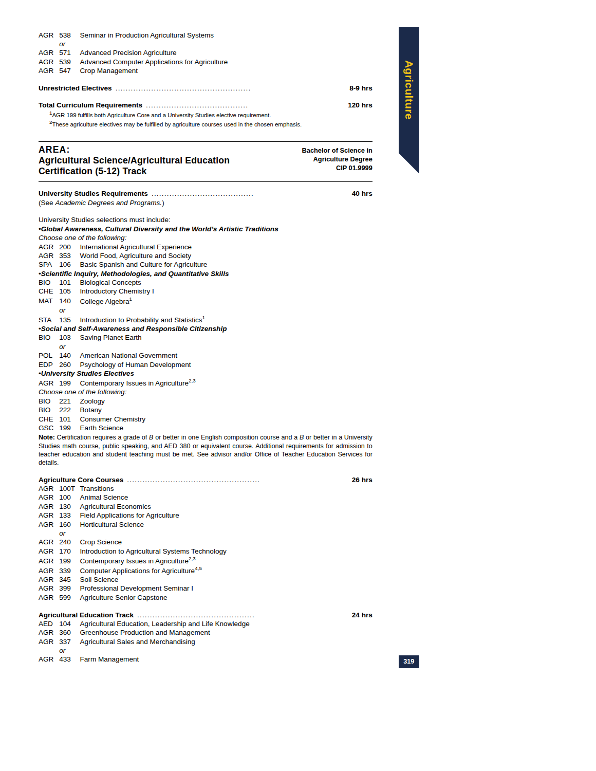Agriculture
319
AGR 538 Seminar in Production Agricultural Systems
or
AGR 571 Advanced Precision Agriculture
AGR 539 Advanced Computer Applications for Agriculture
AGR 547 Crop Management
Unrestricted Electives ..................................................... 8-9 hrs
Total Curriculum Requirements ........................................ 120 hrs
1 AGR 199 fulfills both Agriculture Core and a University Studies elective requirement.
2 These agriculture electives may be fulfilled by agriculture courses used in the chosen emphasis.
AREA:
Agricultural Science/Agricultural Education Certification (5-12) Track
Bachelor of Science in Agriculture Degree
CIP 01.9999
University Studies Requirements ........................................ 40 hrs
(See Academic Degrees and Programs.)
University Studies selections must include:
•Global Awareness, Cultural Diversity and the World’s Artistic Traditions
Choose one of the following:
AGR 200 International Agricultural Experience
AGR 353 World Food, Agriculture and Society
SPA 106 Basic Spanish and Culture for Agriculture
•Scientific Inquiry, Methodologies, and Quantitative Skills
BIO 101 Biological Concepts
CHE 105 Introductory Chemistry I
MAT 140 College Algebra1
or
STA 135 Introduction to Probability and Statistics1
•Social and Self-Awareness and Responsible Citizenship
BIO 103 Saving Planet Earth
or
POL 140 American National Government
EDP 260 Psychology of Human Development
•University Studies Electives
AGR 199 Contemporary Issues in Agriculture2,3
Choose one of the following:
BIO 221 Zoology
BIO 222 Botany
CHE 101 Consumer Chemistry
GSC 199 Earth Science
Note: Certification requires a grade of B or better in one English composition course and a B or better in a University Studies math course, public speaking, and AED 380 or equivalent course. Additional requirements for admission to teacher education and student teaching must be met. See advisor and/or Office of Teacher Education Services for details.
Agriculture Core Courses .................................................... 26 hrs
AGR 100T Transitions
AGR 100 Animal Science
AGR 130 Agricultural Economics
AGR 133 Field Applications for Agriculture
AGR 160 Horticultural Science
or
AGR 240 Crop Science
AGR 170 Introduction to Agricultural Systems Technology
AGR 199 Contemporary Issues in Agriculture2,3
AGR 339 Computer Applications for Agriculture4,5
AGR 345 Soil Science
AGR 399 Professional Development Seminar I
AGR 599 Agriculture Senior Capstone
Agricultural Education Track .............................................. 24 hrs
AED 104 Agricultural Education, Leadership and Life Knowledge
AGR 360 Greenhouse Production and Management
AGR 337 Agricultural Sales and Merchandising
or
AGR 433 Farm Management